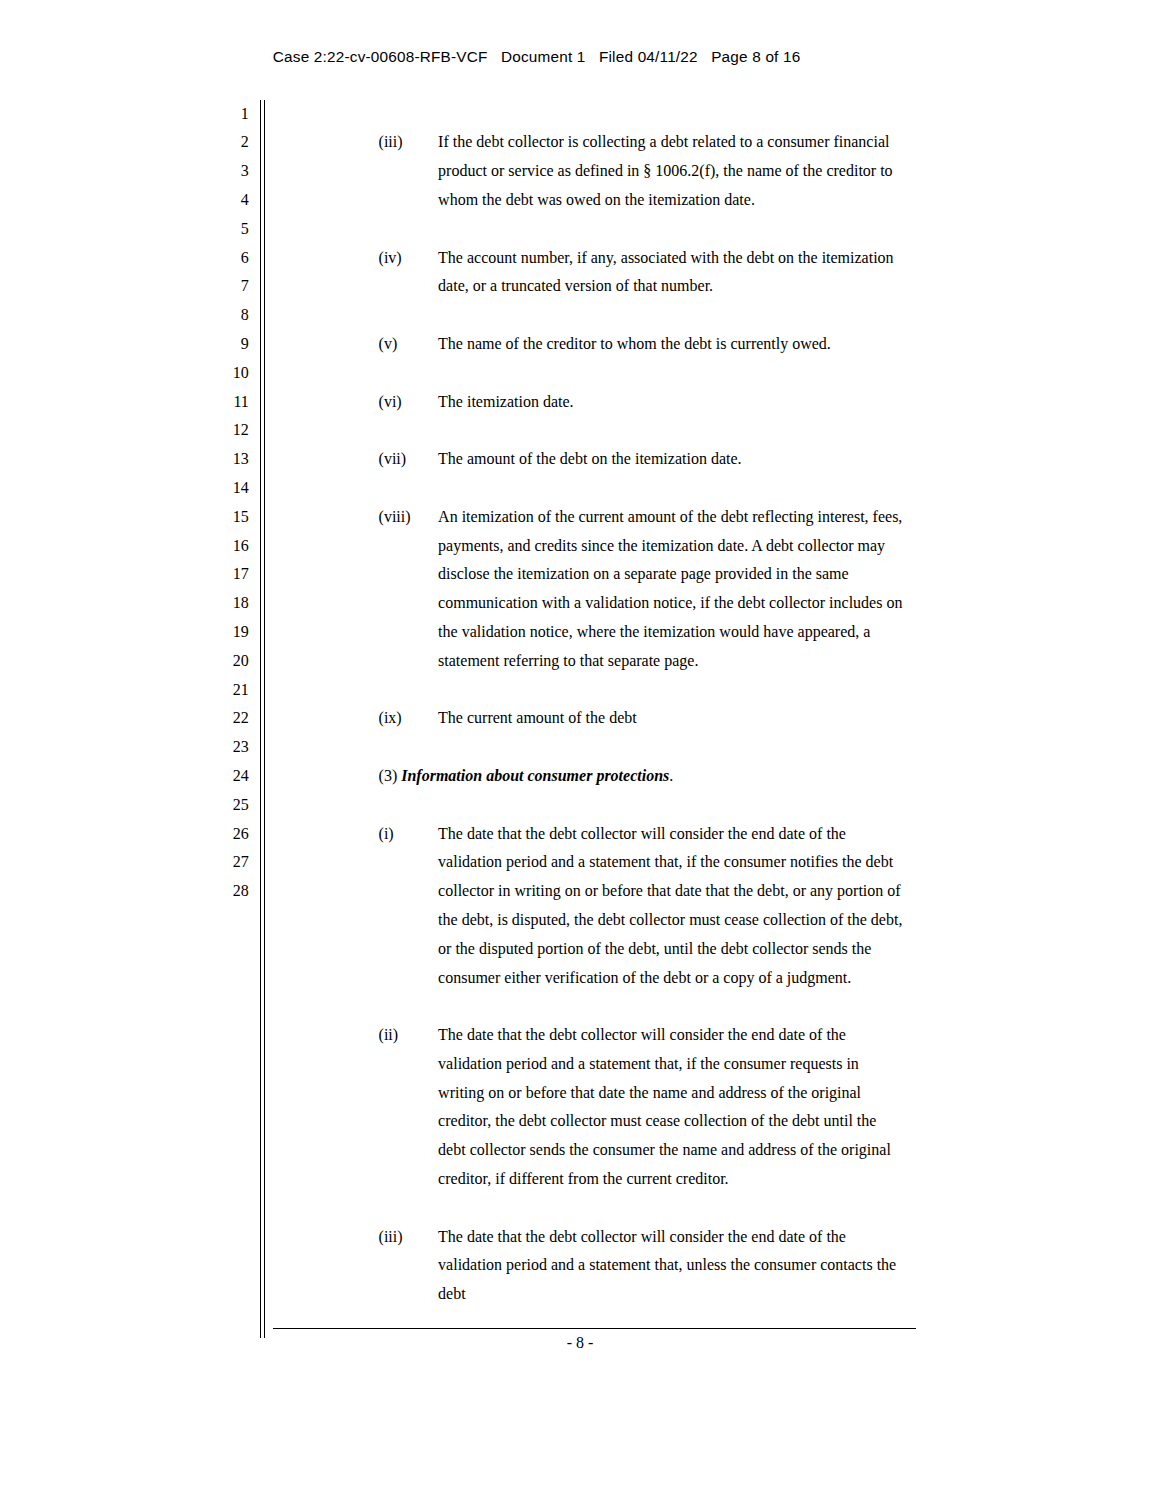Case 2:22-cv-00608-RFB-VCF Document 1 Filed 04/11/22 Page 8 of 16
1
2
3
4
5
6
7
8
9
10
11
12
13
14
15
16
17
18
19
20
21
22
23
24
25
26
27
28
(iii)
If the debt collector is collecting a debt related to a consumer financial product or service as defined in § 1006.2(f), the name of the creditor to whom the debt was owed on the itemization date.
(iv)
The account number, if any, associated with the debt on the itemization date, or a truncated version of that number.
(v)
The name of the creditor to whom the debt is currently owed.
(vi)
The itemization date.
(vii)
The amount of the debt on the itemization date.
(viii)
An itemization of the current amount of the debt reflecting interest, fees, payments, and credits since the itemization date. A debt collector may disclose the itemization on a separate page provided in the same communication with a validation notice, if the debt collector includes on the validation notice, where the itemization would have appeared, a statement referring to that separate page.
(ix)
The current amount of the debt
(3) Information about consumer protections.
(i)
The date that the debt collector will consider the end date of the validation period and a statement that, if the consumer notifies the debt collector in writing on or before that date that the debt, or any portion of the debt, is disputed, the debt collector must cease collection of the debt, or the disputed portion of the debt, until the debt collector sends the consumer either verification of the debt or a copy of a judgment.
(ii)
The date that the debt collector will consider the end date of the validation period and a statement that, if the consumer requests in writing on or before that date the name and address of the original creditor, the debt collector must cease collection of the debt until the debt collector sends the consumer the name and address of the original creditor, if different from the current creditor.
(iii)
The date that the debt collector will consider the end date of the validation period and a statement that, unless the consumer contacts the debt
- 8 -